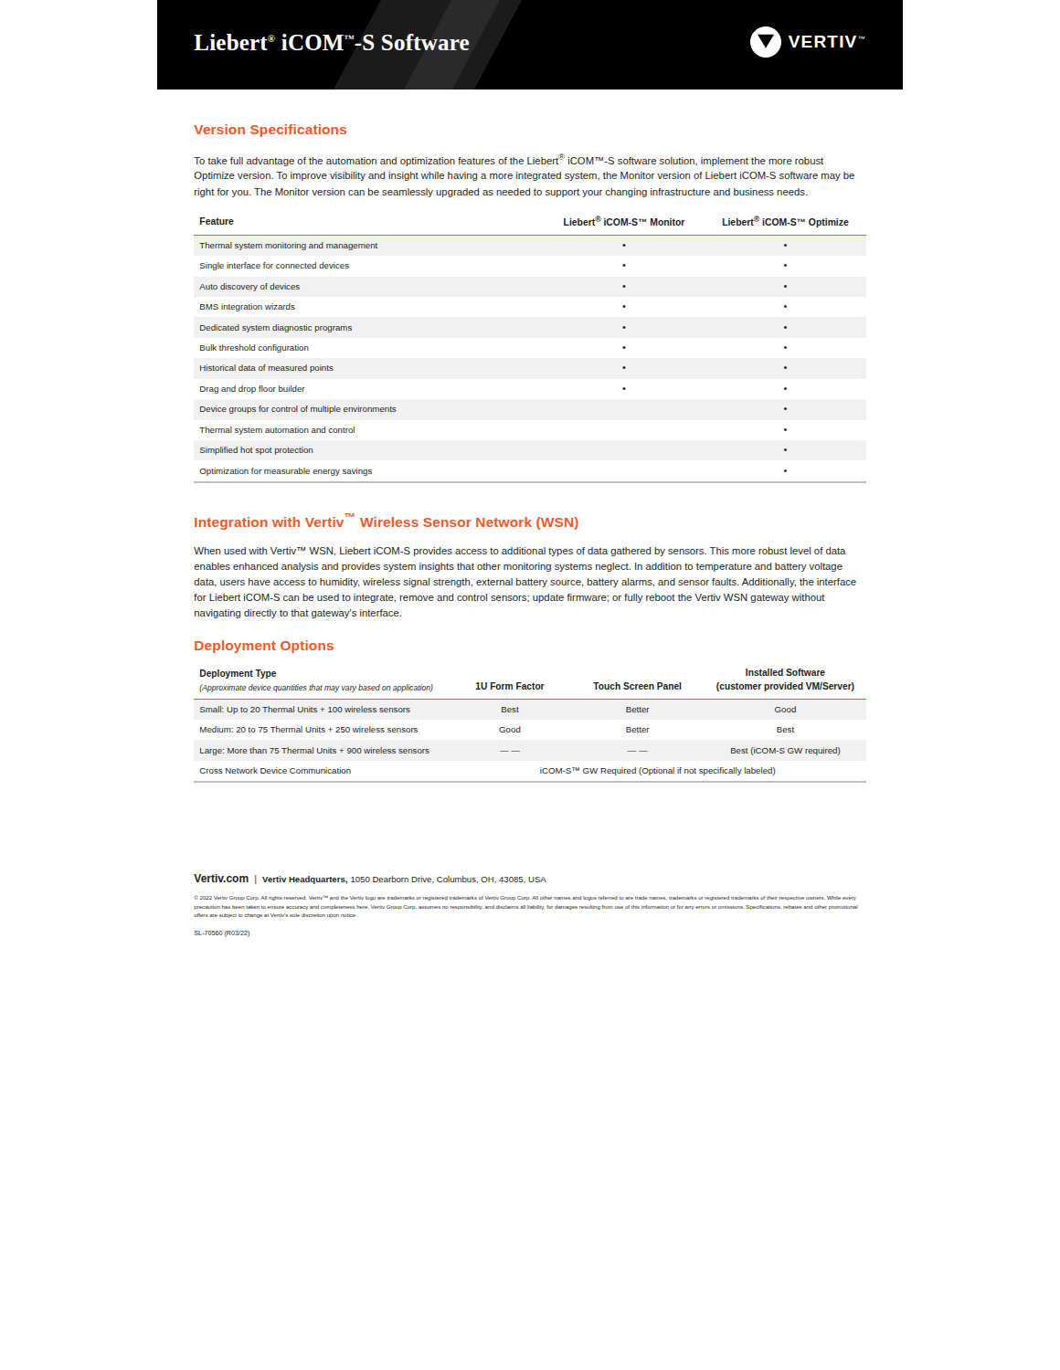Liebert® iCOM™-S Software
VERTIV™
Version Specifications
To take full advantage of the automation and optimization features of the Liebert® iCOM™-S software solution, implement the more robust Optimize version. To improve visibility and insight while having a more integrated system, the Monitor version of Liebert iCOM-S software may be right for you. The Monitor version can be seamlessly upgraded as needed to support your changing infrastructure and business needs.
| Feature | Liebert ® iCOM-S™ Monitor | Liebert ® iCOM-S™ Optimize |
| --- | --- | --- |
| Thermal system monitoring and management | • | • |
| Single interface for connected devices | • | • |
| Auto discovery of devices | • | • |
| BMS integration wizards | • | • |
| Dedicated system diagnostic programs | • | • |
| Bulk threshold configuration | • | • |
| Historical data of measured points | • | • |
| Drag and drop floor builder | • | • |
| Device groups for control of multiple environments | | • |
| Thermal system automation and control | | • |
| Simplified hot spot protection | | • |
| Optimization for measurable energy savings | | • |
Integration with Vertiv™ Wireless Sensor Network (WSN)
When used with Vertiv™ WSN, Liebert iCOM-S provides access to additional types of data gathered by sensors. This more robust level of data enables enhanced analysis and provides system insights that other monitoring systems neglect. In addition to temperature and battery voltage data, users have access to humidity, wireless signal strength, external battery source, battery alarms, and sensor faults. Additionally, the interface for Liebert iCOM-S can be used to integrate, remove and control sensors; update firmware; or fully reboot the Vertiv WSN gateway without navigating directly to that gateway's interface.
Deployment Options
| Deployment Type (Approximate device quantities that may vary based on application) | 1U Form Factor | Touch Screen Panel | Installed Software (customer provided VM/Server) |
| --- | --- | --- | --- |
| Small: Up to 20 Thermal Units + 100 wireless sensors | Best | Better | Good |
| Medium: 20 to 75 Thermal Units + 250 wireless sensors | Good | Better | Best |
| Large: More than 75 Thermal Units + 900 wireless sensors | — — | — — | Best (iCOM-S GW required) |
| Cross Network Device Communication | iCOM-S™ GW Required (Optional if not specifically labeled) |
Vertiv.com|Vertiv Headquarters, 1050 Dearborn Drive, Columbus, OH, 43085, USA
© 2022 Vertiv Group Corp. All rights reserved. Vertiv™ and the Vertiv logo are trademarks or registered trademarks of Vertiv Group Corp. All other names and logos referred to are trade names, trademarks or registered trademarks of their respective owners. While every precaution has been taken to ensure accuracy and completeness here, Vertiv Group Corp. assumes no responsibility, and disclaims all liability, for damages resulting from use of this information or for any errors or omissions. Specifications, rebates and other promotional offers are subject to change at Vertiv's sole discretion upon notice.
SL-70560 (R03/22)